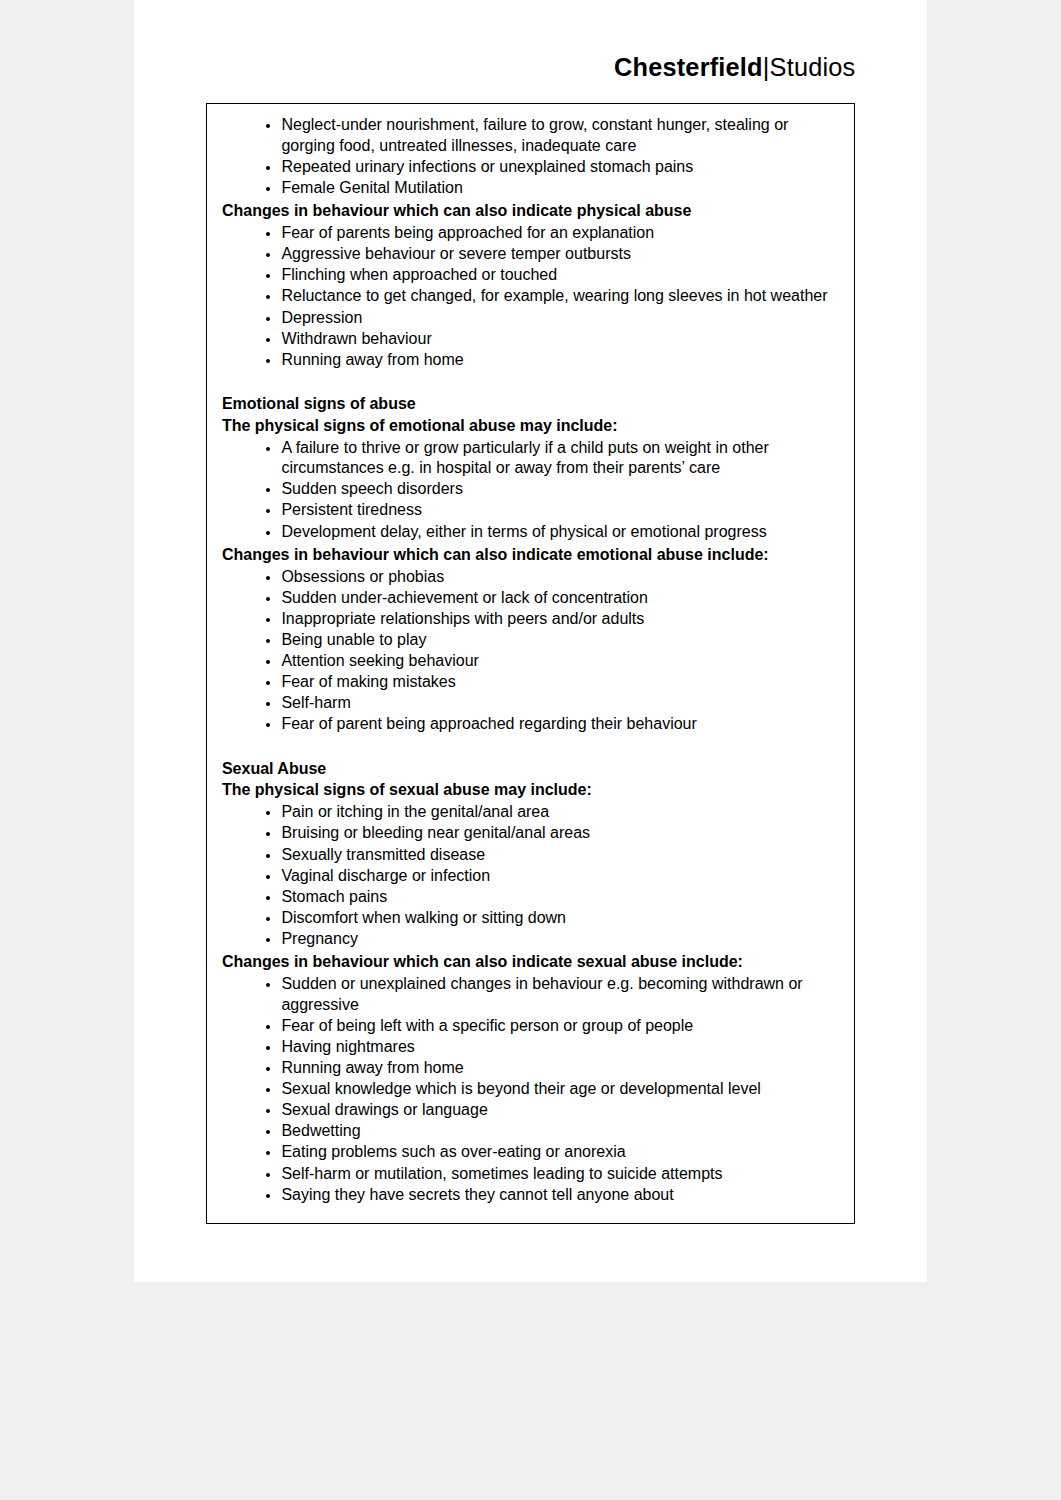Chesterfield|Studios
Neglect-under nourishment, failure to grow, constant hunger, stealing or gorging food, untreated illnesses, inadequate care
Repeated urinary infections or unexplained stomach pains
Female Genital Mutilation
Changes in behaviour which can also indicate physical abuse
Fear of parents being approached for an explanation
Aggressive behaviour or severe temper outbursts
Flinching when approached or touched
Reluctance to get changed, for example, wearing long sleeves in hot weather
Depression
Withdrawn behaviour
Running away from home
Emotional signs of abuse
The physical signs of emotional abuse may include:
A failure to thrive or grow particularly if a child puts on weight in other circumstances e.g. in hospital or away from their parents’ care
Sudden speech disorders
Persistent tiredness
Development delay, either in terms of physical or emotional progress
Changes in behaviour which can also indicate emotional abuse include:
Obsessions or phobias
Sudden under-achievement or lack of concentration
Inappropriate relationships with peers and/or adults
Being unable to play
Attention seeking behaviour
Fear of making mistakes
Self-harm
Fear of parent being approached regarding their behaviour
Sexual Abuse
The physical signs of sexual abuse may include:
Pain or itching in the genital/anal area
Bruising or bleeding near genital/anal areas
Sexually transmitted disease
Vaginal discharge or infection
Stomach pains
Discomfort when walking or sitting down
Pregnancy
Changes in behaviour which can also indicate sexual abuse include:
Sudden or unexplained changes in behaviour e.g. becoming withdrawn or aggressive
Fear of being left with a specific person or group of people
Having nightmares
Running away from home
Sexual knowledge which is beyond their age or developmental level
Sexual drawings or language
Bedwetting
Eating problems such as over-eating or anorexia
Self-harm or mutilation, sometimes leading to suicide attempts
Saying they have secrets they cannot tell anyone about